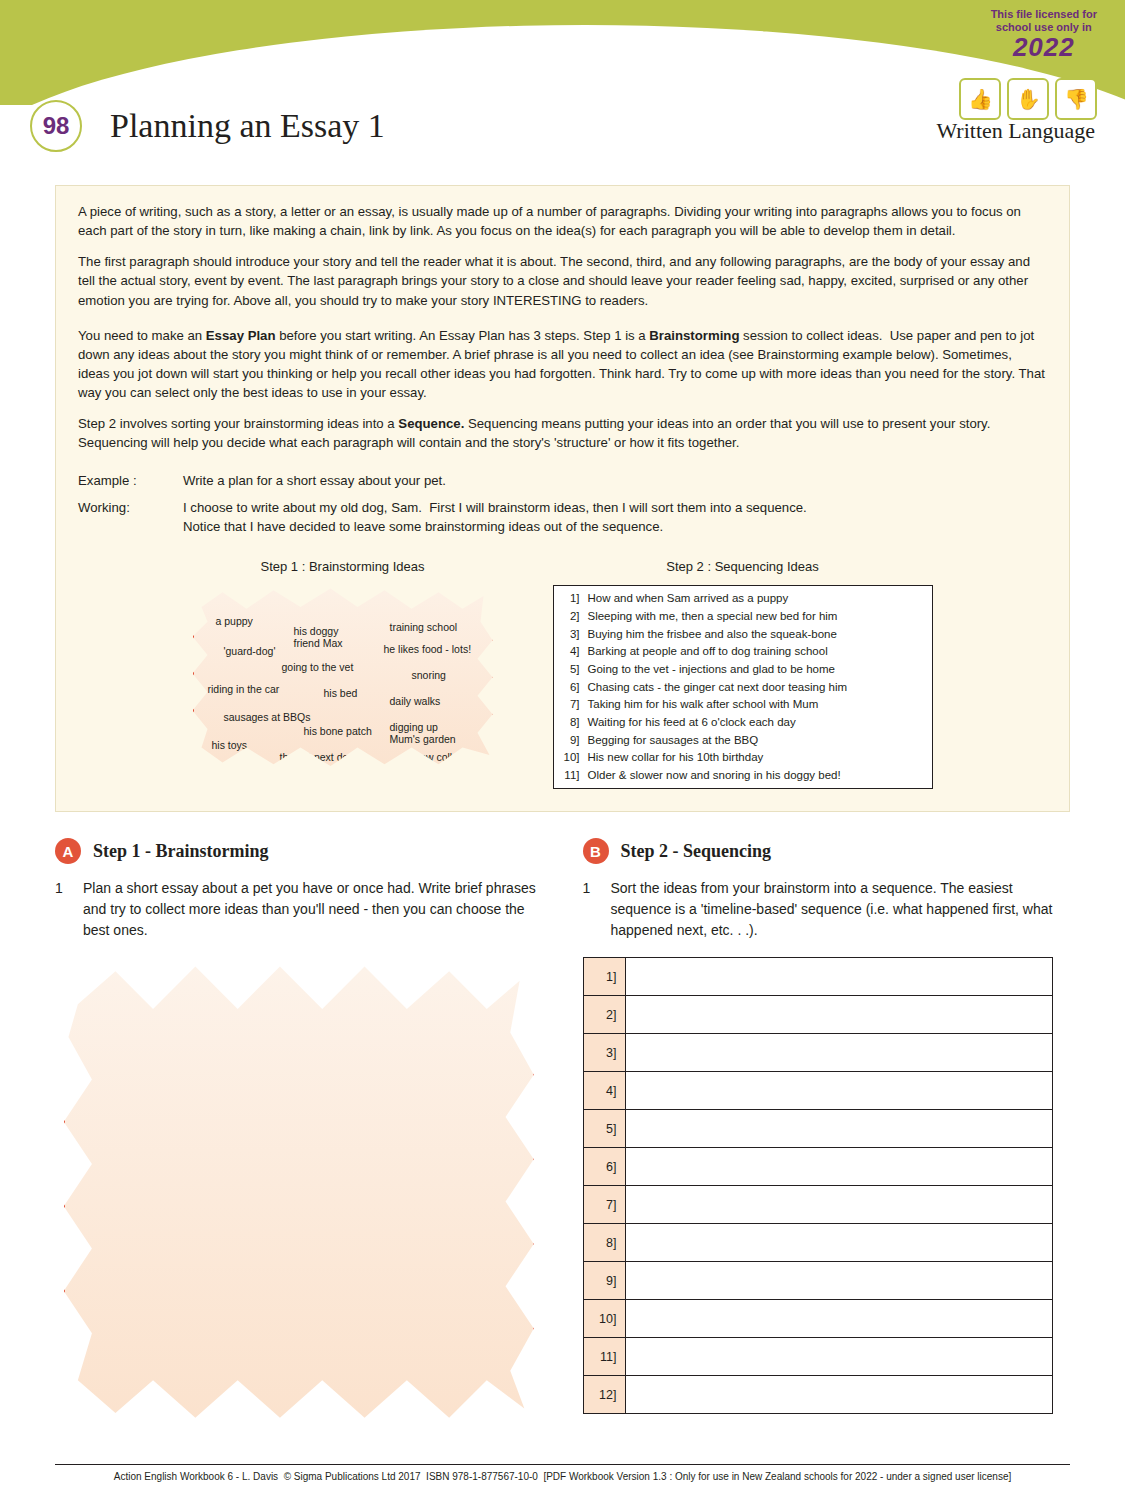This file licensed for
school use only in
2022
👍
✋
👎
98
Planning an Essay 1
Written Language
A piece of writing, such as a story, a letter or an essay, is usually made up of a number of paragraphs. Dividing your writing into paragraphs allows you to focus on each part of the story in turn, like making a chain, link by link. As you focus on the idea(s) for each paragraph you will be able to develop them in detail.
The first paragraph should introduce your story and tell the reader what it is about. The second, third, and any following paragraphs, are the body of your essay and tell the actual story, event by event. The last paragraph brings your story to a close and should leave your reader feeling sad, happy, excited, surprised or any other emotion you are trying for. Above all, you should try to make your story INTERESTING to readers.
You need to make an Essay Plan before you start writing. An Essay Plan has 3 steps. Step 1 is a Brainstorming session to collect ideas. Use paper and pen to jot down any ideas about the story you might think of or remember. A brief phrase is all you need to collect an idea (see Brainstorming example below). Sometimes, ideas you jot down will start you thinking or help you recall other ideas you had forgotten. Think hard. Try to come up with more ideas than you need for the story. That way you can select only the best ideas to use in your essay.
Step 2 involves sorting your brainstorming ideas into a Sequence. Sequencing means putting your ideas into an order that you will use to present your story. Sequencing will help you decide what each paragraph will contain and the story's 'structure' or how it fits together.
| Example : | Write a plan for a short essay about your pet. |
| Working: | I choose to write about my old dog, Sam. First I will brainstorm ideas, then I will sort them into a sequence. Notice that I have decided to leave some brainstorming ideas out of the sequence. |
Step 1 : Brainstorming Ideas
a puppy his doggy friend Max training school 'guard-dog' he likes food - lots! going to the vet snoring riding in the car his bed daily walks sausages at BBQs his bone patch digging up Mum's garden his toys the cat next door a new collar
Step 2 : Sequencing Ideas
| 1] | How and when Sam arrived as a puppy |
| 2] | Sleeping with me, then a special new bed for him |
| 3] | Buying him the frisbee and also the squeak-bone |
| 4] | Barking at people and off to dog training school |
| 5] | Going to the vet - injections and glad to be home |
| 6] | Chasing cats - the ginger cat next door teasing him |
| 7] | Taking him for his walk after school with Mum |
| 8] | Waiting for his feed at 6 o'clock each day |
| 9] | Begging for sausages at the BBQ |
| 10] | His new collar for his 10th birthday |
| 11] | Older & slower now and snoring in his doggy bed! |
A
Step 1 - Brainstorming
1
Plan a short essay about a pet you have or once had. Write brief phrases and try to collect more ideas than you'll need - then you can choose the best ones.
B
Step 2 - Sequencing
1
Sort the ideas from your brainstorm into a sequence. The easiest sequence is a 'timeline-based' sequence (i.e. what happened first, what happened next, etc. . .).
| 1] | |
| 2] | |
| 3] | |
| 4] | |
| 5] | |
| 6] | |
| 7] | |
| 8] | |
| 9] | |
| 10] | |
| 11] | |
| 12] | |
Action English Workbook 6 - L. Davis © Sigma Publications Ltd 2017 ISBN 978-1-877567-10-0 [PDF Workbook Version 1.3 : Only for use in New Zealand schools for 2022 - under a signed user license]